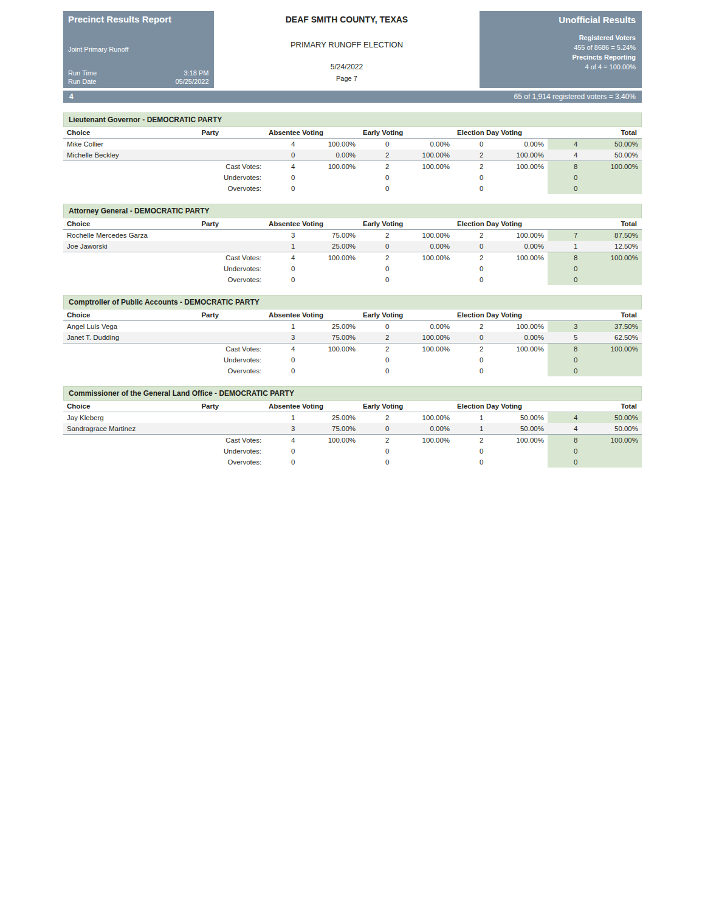Precinct Results Report
Joint Primary Runoff
| Run Time | 3:18 PM |
| Run Date | 05/25/2022 |
DEAF SMITH COUNTY, TEXAS
PRIMARY RUNOFF ELECTION
5/24/2022
Page 7
Unofficial Results
Registered Voters
455 of 8686 = 5.24%
Precincts Reporting
4 of 4 = 100.00%
4 65 of 1,914 registered voters = 3.40%
Lieutenant Governor - DEMOCRATIC PARTY
| Choice | Party | Absentee Voting | Early Voting | Election Day Voting | Total |
| --- | --- | --- | --- | --- | --- |
| Mike Collier | | 4 | 100.00% | 0 | 0.00% | 0 | 0.00% | 4 | 50.00% |
| Michelle Beckley | | 0 | 0.00% | 2 | 100.00% | 2 | 100.00% | 4 | 50.00% |
| Cast Votes: | 4 | 100.00% | 2 | 100.00% | 2 | 100.00% | 8 | 100.00% |
| Undervotes: | 0 | | 0 | | 0 | | 0 | |
| Overvotes: | 0 | | 0 | | 0 | | 0 | |
Attorney General - DEMOCRATIC PARTY
| Choice | Party | Absentee Voting | Early Voting | Election Day Voting | Total |
| --- | --- | --- | --- | --- | --- |
| Rochelle Mercedes Garza | | 3 | 75.00% | 2 | 100.00% | 2 | 100.00% | 7 | 87.50% |
| Joe Jaworski | | 1 | 25.00% | 0 | 0.00% | 0 | 0.00% | 1 | 12.50% |
| Cast Votes: | 4 | 100.00% | 2 | 100.00% | 2 | 100.00% | 8 | 100.00% |
| Undervotes: | 0 | | 0 | | 0 | | 0 | |
| Overvotes: | 0 | | 0 | | 0 | | 0 | |
Comptroller of Public Accounts - DEMOCRATIC PARTY
| Choice | Party | Absentee Voting | Early Voting | Election Day Voting | Total |
| --- | --- | --- | --- | --- | --- |
| Angel Luis Vega | | 1 | 25.00% | 0 | 0.00% | 2 | 100.00% | 3 | 37.50% |
| Janet T. Dudding | | 3 | 75.00% | 2 | 100.00% | 0 | 0.00% | 5 | 62.50% |
| Cast Votes: | 4 | 100.00% | 2 | 100.00% | 2 | 100.00% | 8 | 100.00% |
| Undervotes: | 0 | | 0 | | 0 | | 0 | |
| Overvotes: | 0 | | 0 | | 0 | | 0 | |
Commissioner of the General Land Office - DEMOCRATIC PARTY
| Choice | Party | Absentee Voting | Early Voting | Election Day Voting | Total |
| --- | --- | --- | --- | --- | --- |
| Jay Kleberg | | 1 | 25.00% | 2 | 100.00% | 1 | 50.00% | 4 | 50.00% |
| Sandragrace Martinez | | 3 | 75.00% | 0 | 0.00% | 1 | 50.00% | 4 | 50.00% |
| Cast Votes: | 4 | 100.00% | 2 | 100.00% | 2 | 100.00% | 8 | 100.00% |
| Undervotes: | 0 | | 0 | | 0 | | 0 | |
| Overvotes: | 0 | | 0 | | 0 | | 0 | |